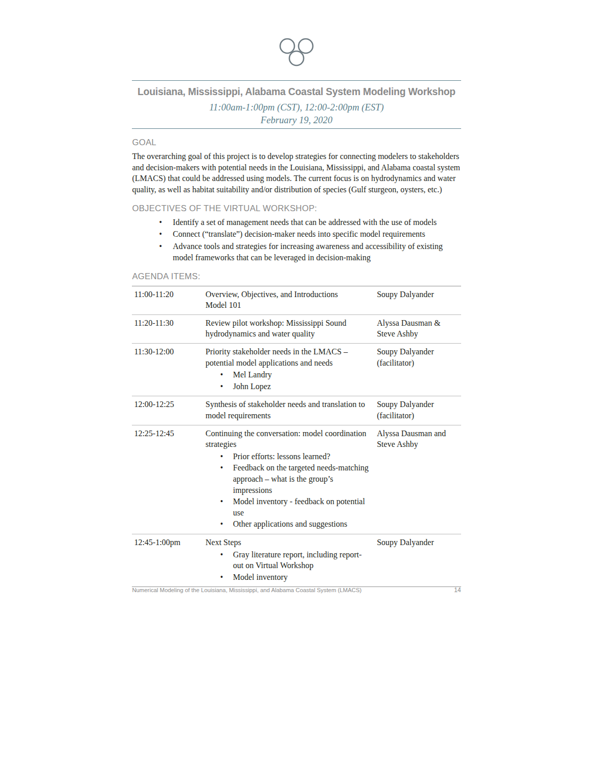Louisiana, Mississippi, Alabama Coastal System Modeling Workshop
11:00am-1:00pm (CST), 12:00-2:00pm (EST)
February 19, 2020
GOAL
The overarching goal of this project is to develop strategies for connecting modelers to stakeholders and decision-makers with potential needs in the Louisiana, Mississippi, and Alabama coastal system (LMACS) that could be addressed using models. The current focus is on hydrodynamics and water quality, as well as habitat suitability and/or distribution of species (Gulf sturgeon, oysters, etc.)
OBJECTIVES OF THE VIRTUAL WORKSHOP:
Identify a set of management needs that can be addressed with the use of models
Connect (“translate”) decision-maker needs into specific model requirements
Advance tools and strategies for increasing awareness and accessibility of existing model frameworks that can be leveraged in decision-making
AGENDA ITEMS:
| 11:00-11:20 | Overview, Objectives, and Introductions Model 101 | Soupy Dalyander |
| 11:20-11:30 | Review pilot workshop: Mississippi Sound hydrodynamics and water quality | Alyssa Dausman & Steve Ashby |
| 11:30-12:00 | Priority stakeholder needs in the LMACS – potential model applications and needs Mel Landry John Lopez | Soupy Dalyander (facilitator) |
| 12:00-12:25 | Synthesis of stakeholder needs and translation to model requirements | Soupy Dalyander (facilitator) |
| 12:25-12:45 | Continuing the conversation: model coordination strategies Prior efforts: lessons learned? Feedback on the targeted needs-matching approach – what is the group’s impressions Model inventory - feedback on potential use Other applications and suggestions | Alyssa Dausman and Steve Ashby |
| 12:45-1:00pm | Next Steps Gray literature report, including report-out on Virtual Workshop Model inventory | Soupy Dalyander |
Numerical Modeling of the Louisiana, Mississippi, and Alabama Coastal System (LMACS) 14